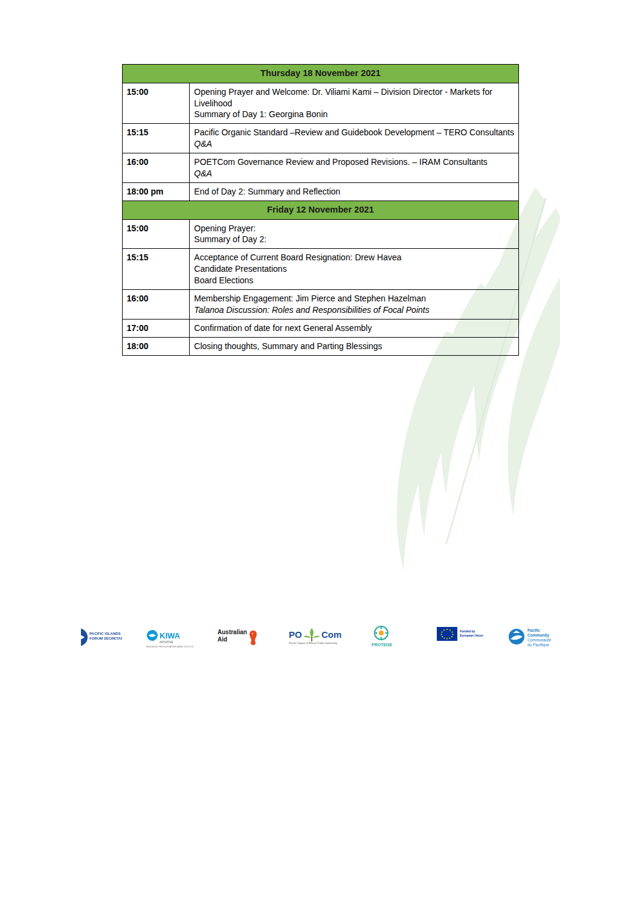| Thursday 18 November 2021 |
| 15:00 | Opening Prayer and Welcome: Dr. Viliami Kami – Division Director - Markets for Livelihood Summary of Day 1: Georgina Bonin |
| 15:15 | Pacific Organic Standard –Review and Guidebook Development – TERO Consultants Q&A |
| 16:00 | POETCom Governance Review and Proposed Revisions. – IRAM Consultants Q&A |
| 18:00 pm | End of Day 2: Summary and Reflection |
| Friday 12 November 2021 |
| 15:00 | Opening Prayer: Summary of Day 2: |
| 15:15 | Acceptance of Current Board Resignation: Drew Havea Candidate Presentations Board Elections |
| 16:00 | Membership Engagement: Jim Pierce and Stephen Hazelman Talanoa Discussion: Roles and Responsibilities of Focal Points |
| 17:00 | Confirmation of date for next General Assembly |
| 18:00 | Closing thoughts, Summary and Parting Blessings |
PACIFIC ISLANDS FORUM SECRETARIAT
KIWA INITIATIVE RESILIENCE THROUGH NATURE-BASED SOLUTIONS
Australian Aid
PO Com Pacific Organic & Ethical Trade Community
PROTEGE
Funded by European Union
Pacific Community Communauté du Pacifique